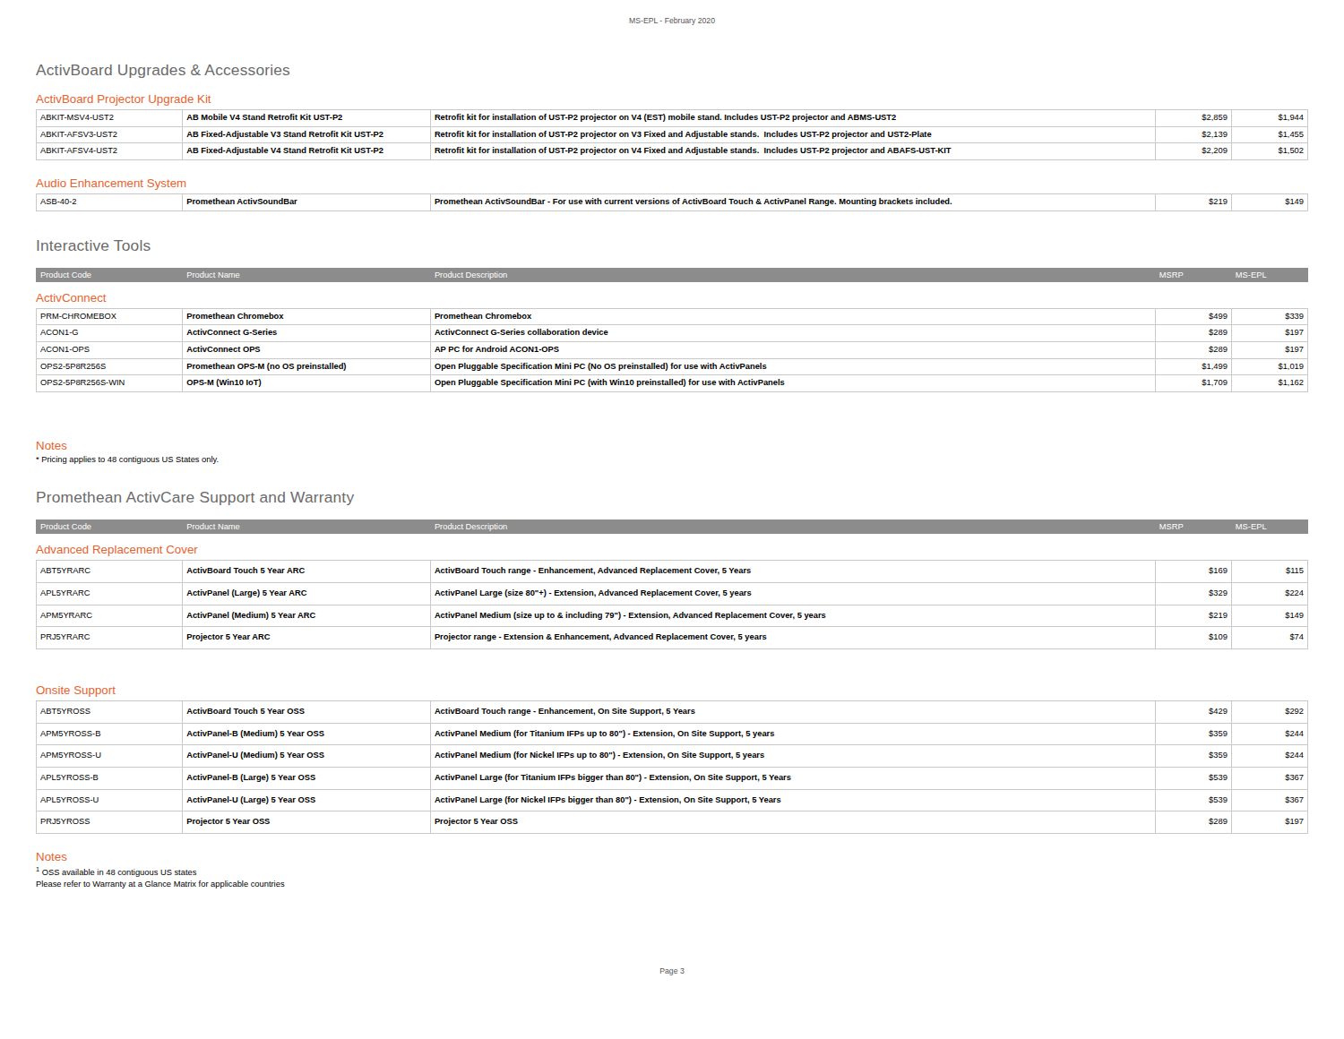MS-EPL - February 2020
ActivBoard Upgrades & Accessories
ActivBoard Projector Upgrade Kit
| ABKIT-MSV4-UST2 | AB Mobile V4 Stand Retrofit Kit UST-P2 | Retrofit kit for installation of UST-P2 projector on V4 (EST) mobile stand. Includes UST-P2 projector and ABMS-UST2 | $2,859 | $1,944 |
| ABKIT-AFSV3-UST2 | AB Fixed-Adjustable V3 Stand Retrofit Kit UST-P2 | Retrofit kit for installation of UST-P2 projector on V3 Fixed and Adjustable stands. Includes UST-P2 projector and UST2-Plate | $2,139 | $1,455 |
| ABKIT-AFSV4-UST2 | AB Fixed-Adjustable V4 Stand Retrofit Kit UST-P2 | Retrofit kit for installation of UST-P2 projector on V4 Fixed and Adjustable stands. Includes UST-P2 projector and ABAFS-UST-KIT | $2,209 | $1,502 |
Audio Enhancement System
| ASB-40-2 | Promethean ActivSoundBar | Promethean ActivSoundBar - For use with current versions of ActivBoard Touch & ActivPanel Range. Mounting brackets included. | $219 | $149 |
Interactive Tools
| Product Code | Product Name | Product Description | MSRP | MS-EPL |
| --- | --- | --- | --- | --- |
ActivConnect
| PRM-CHROMEBOX | Promethean Chromebox | Promethean Chromebox | $499 | $339 |
| ACON1-G | ActivConnect G-Series | ActivConnect G-Series collaboration device | $289 | $197 |
| ACON1-OPS | ActivConnect OPS | AP PC for Android ACON1-OPS | $289 | $197 |
| OPS2-5P8R256S | Promethean OPS-M (no OS preinstalled) | Open Pluggable Specification Mini PC (No OS preinstalled) for use with ActivPanels | $1,499 | $1,019 |
| OPS2-5P8R256S-WIN | OPS-M (Win10 IoT) | Open Pluggable Specification Mini PC (with Win10 preinstalled) for use with ActivPanels | $1,709 | $1,162 |
Notes
* Pricing applies to 48 contiguous US States only.
Promethean ActivCare Support and Warranty
| Product Code | Product Name | Product Description | MSRP | MS-EPL |
| --- | --- | --- | --- | --- |
Advanced Replacement Cover
| ABT5YRARC | ActivBoard Touch 5 Year ARC | ActivBoard Touch range - Enhancement, Advanced Replacement Cover, 5 Years | $169 | $115 |
| APL5YRARC | ActivPanel (Large) 5 Year ARC | ActivPanel Large (size 80"+) - Extension, Advanced Replacement Cover, 5 years | $329 | $224 |
| APM5YRARC | ActivPanel (Medium) 5 Year ARC | ActivPanel Medium (size up to & including 79") - Extension, Advanced Replacement Cover, 5 years | $219 | $149 |
| PRJ5YRARC | Projector 5 Year ARC | Projector range - Extension & Enhancement, Advanced Replacement Cover, 5 years | $109 | $74 |
Onsite Support
| ABT5YROSS | ActivBoard Touch 5 Year OSS | ActivBoard Touch range - Enhancement, On Site Support, 5 Years | $429 | $292 |
| APM5YROSS-B | ActivPanel-B (Medium) 5 Year OSS | ActivPanel Medium (for Titanium IFPs up to 80") - Extension, On Site Support, 5 years | $359 | $244 |
| APM5YROSS-U | ActivPanel-U (Medium) 5 Year OSS | ActivPanel Medium (for Nickel IFPs up to 80") - Extension, On Site Support, 5 years | $359 | $244 |
| APL5YROSS-B | ActivPanel-B (Large) 5 Year OSS | ActivPanel Large (for Titanium IFPs bigger than 80") - Extension, On Site Support, 5 Years | $539 | $367 |
| APL5YROSS-U | ActivPanel-U (Large) 5 Year OSS | ActivPanel Large (for Nickel IFPs bigger than 80") - Extension, On Site Support, 5 Years | $539 | $367 |
| PRJ5YROSS | Projector 5 Year OSS | Projector 5 Year OSS | $289 | $197 |
Notes
1 OSS available in 48 contiguous US states
Please refer to Warranty at a Glance Matrix for applicable countries
Page 3